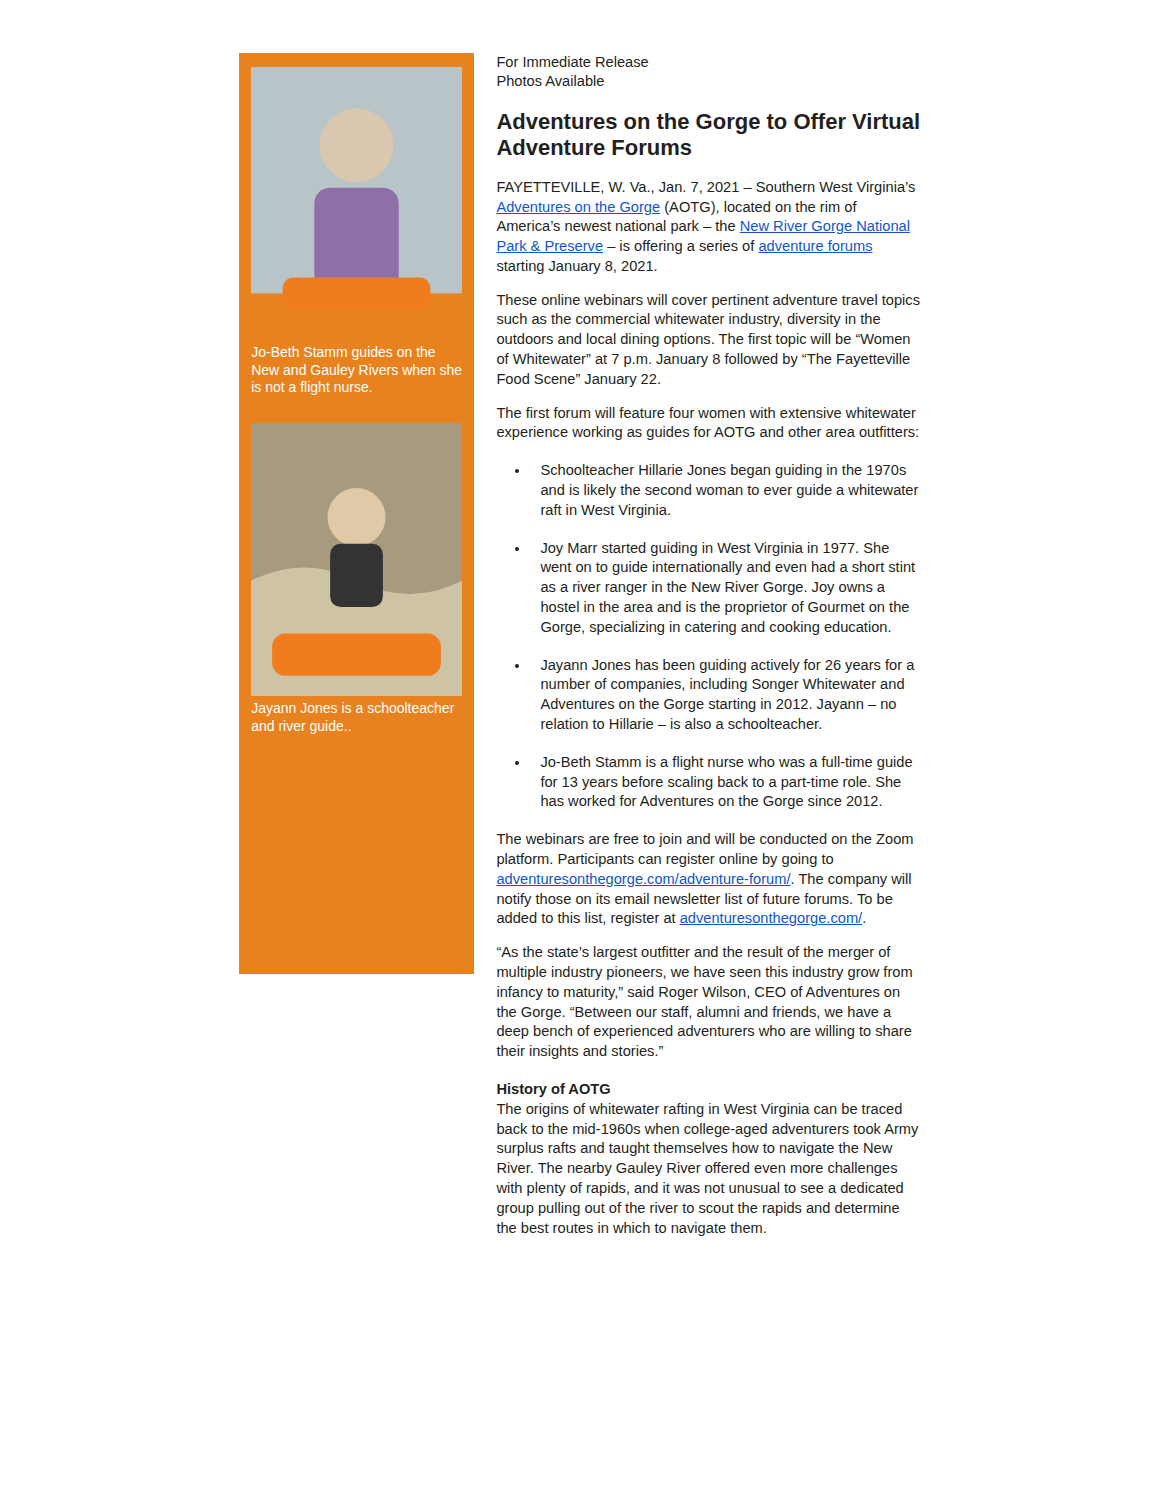Jo-Beth Stamm guides on the New and Gauley Rivers when she is not a flight nurse.
Jayann Jones is a schoolteacher and river guide..
For Immediate Release
Photos Available
Adventures on the Gorge to Offer Virtual Adventure Forums
FAYETTEVILLE, W. Va., Jan. 7, 2021 – Southern West Virginia’s Adventures on the Gorge (AOTG), located on the rim of America’s newest national park – the New River Gorge National Park & Preserve – is offering a series of adventure forums starting January 8, 2021.
These online webinars will cover pertinent adventure travel topics such as the commercial whitewater industry, diversity in the outdoors and local dining options. The first topic will be “Women of Whitewater” at 7 p.m. January 8 followed by “The Fayetteville Food Scene” January 22.
The first forum will feature four women with extensive whitewater experience working as guides for AOTG and other area outfitters:
Schoolteacher Hillarie Jones began guiding in the 1970s and is likely the second woman to ever guide a whitewater raft in West Virginia.
Joy Marr started guiding in West Virginia in 1977. She went on to guide internationally and even had a short stint as a river ranger in the New River Gorge. Joy owns a hostel in the area and is the proprietor of Gourmet on the Gorge, specializing in catering and cooking education.
Jayann Jones has been guiding actively for 26 years for a number of companies, including Songer Whitewater and Adventures on the Gorge starting in 2012. Jayann – no relation to Hillarie – is also a schoolteacher.
Jo-Beth Stamm is a flight nurse who was a full-time guide for 13 years before scaling back to a part-time role. She has worked for Adventures on the Gorge since 2012.
The webinars are free to join and will be conducted on the Zoom platform. Participants can register online by going to adventuresonthegorge.com/adventure-forum/. The company will notify those on its email newsletter list of future forums. To be added to this list, register at adventuresonthegorge.com/.
“As the state’s largest outfitter and the result of the merger of multiple industry pioneers, we have seen this industry grow from infancy to maturity,” said Roger Wilson, CEO of Adventures on the Gorge. “Between our staff, alumni and friends, we have a deep bench of experienced adventurers who are willing to share their insights and stories.”
History of AOTG
The origins of whitewater rafting in West Virginia can be traced back to the mid-1960s when college-aged adventurers took Army surplus rafts and taught themselves how to navigate the New River. The nearby Gauley River offered even more challenges with plenty of rapids, and it was not unusual to see a dedicated group pulling out of the river to scout the rapids and determine the best routes in which to navigate them.